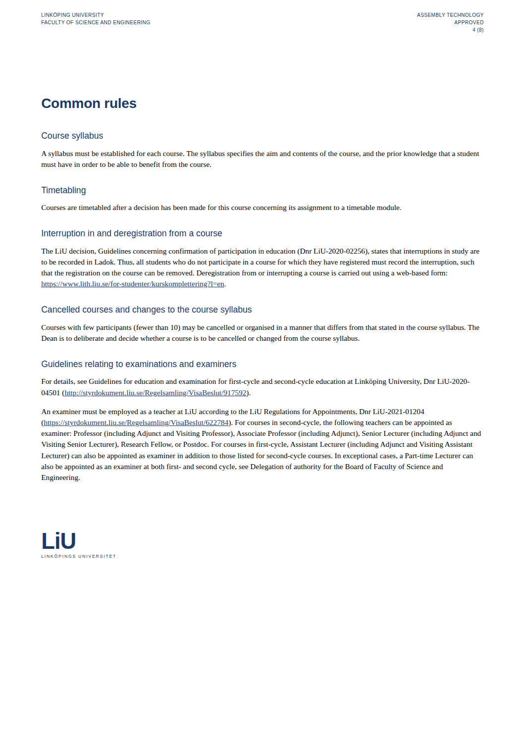LINKÖPING UNIVERSITY
FACULTY OF SCIENCE AND ENGINEERING
ASSEMBLY TECHNOLOGY
APPROVED
4 (8)
Common rules
Course syllabus
A syllabus must be established for each course. The syllabus specifies the aim and contents of the course, and the prior knowledge that a student must have in order to be able to benefit from the course.
Timetabling
Courses are timetabled after a decision has been made for this course concerning its assignment to a timetable module.
Interruption in and deregistration from a course
The LiU decision, Guidelines concerning confirmation of participation in education (Dnr LiU-2020-02256), states that interruptions in study are to be recorded in Ladok. Thus, all students who do not participate in a course for which they have registered must record the interruption, such that the registration on the course can be removed. Deregistration from or interrupting a course is carried out using a web-based form: https://www.lith.liu.se/for-studenter/kurskomplettering?l=en.
Cancelled courses and changes to the course syllabus
Courses with few participants (fewer than 10) may be cancelled or organised in a manner that differs from that stated in the course syllabus. The Dean is to deliberate and decide whether a course is to be cancelled or changed from the course syllabus.
Guidelines relating to examinations and examiners
For details, see Guidelines for education and examination for first-cycle and second-cycle education at Linköping University, Dnr LiU-2020-04501 (http://styrdokument.liu.se/Regelsamling/VisaBeslut/917592).
An examiner must be employed as a teacher at LiU according to the LiU Regulations for Appointments, Dnr LiU-2021-01204 (https://styrdokument.liu.se/Regelsamling/VisaBeslut/622784). For courses in second-cycle, the following teachers can be appointed as examiner: Professor (including Adjunct and Visiting Professor), Associate Professor (including Adjunct), Senior Lecturer (including Adjunct and Visiting Senior Lecturer), Research Fellow, or Postdoc. For courses in first-cycle, Assistant Lecturer (including Adjunct and Visiting Assistant Lecturer) can also be appointed as examiner in addition to those listed for second-cycle courses. In exceptional cases, a Part-time Lecturer can also be appointed as an examiner at both first- and second cycle, see Delegation of authority for the Board of Faculty of Science and Engineering.
LiU
LINKÖPINGS UNIVERSITET